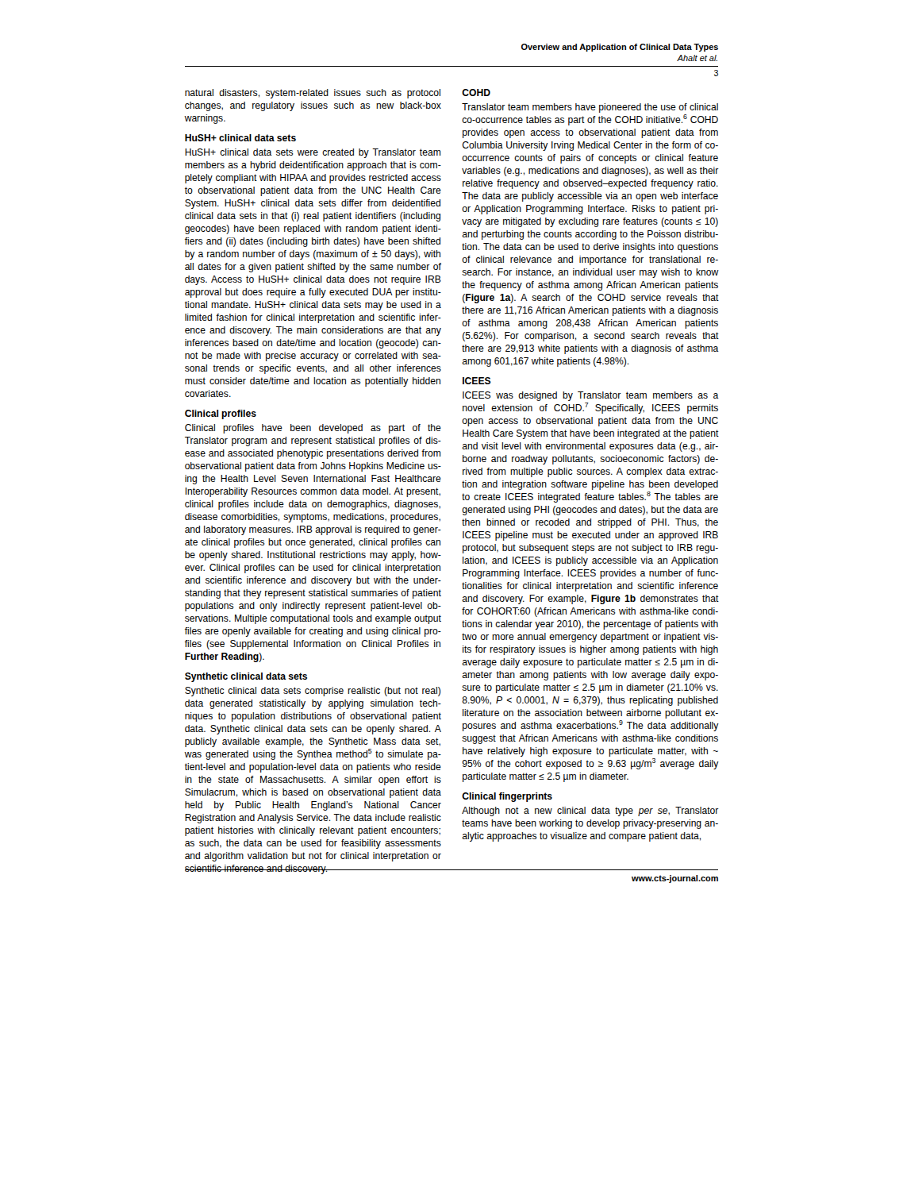Overview and Application of Clinical Data Types
Ahalt et al.
3
natural disasters, system-related issues such as protocol changes, and regulatory issues such as new black-box warnings.
HuSH+ clinical data sets
HuSH+ clinical data sets were created by Translator team members as a hybrid deidentification approach that is completely compliant with HIPAA and provides restricted access to observational patient data from the UNC Health Care System. HuSH+ clinical data sets differ from deidentified clinical data sets in that (i) real patient identifiers (including geocodes) have been replaced with random patient identifiers and (ii) dates (including birth dates) have been shifted by a random number of days (maximum of ± 50 days), with all dates for a given patient shifted by the same number of days. Access to HuSH+ clinical data does not require IRB approval but does require a fully executed DUA per institutional mandate. HuSH+ clinical data sets may be used in a limited fashion for clinical interpretation and scientific inference and discovery. The main considerations are that any inferences based on date/time and location (geocode) cannot be made with precise accuracy or correlated with seasonal trends or specific events, and all other inferences must consider date/time and location as potentially hidden covariates.
Clinical profiles
Clinical profiles have been developed as part of the Translator program and represent statistical profiles of disease and associated phenotypic presentations derived from observational patient data from Johns Hopkins Medicine using the Health Level Seven International Fast Healthcare Interoperability Resources common data model. At present, clinical profiles include data on demographics, diagnoses, disease comorbidities, symptoms, medications, procedures, and laboratory measures. IRB approval is required to generate clinical profiles but once generated, clinical profiles can be openly shared. Institutional restrictions may apply, however. Clinical profiles can be used for clinical interpretation and scientific inference and discovery but with the understanding that they represent statistical summaries of patient populations and only indirectly represent patient-level observations. Multiple computational tools and example output files are openly available for creating and using clinical profiles (see Supplemental Information on Clinical Profiles in Further Reading).
Synthetic clinical data sets
Synthetic clinical data sets comprise realistic (but not real) data generated statistically by applying simulation techniques to population distributions of observational patient data. Synthetic clinical data sets can be openly shared. A publicly available example, the Synthetic Mass data set, was generated using the Synthea method5 to simulate patient-level and population-level data on patients who reside in the state of Massachusetts. A similar open effort is Simulacrum, which is based on observational patient data held by Public Health England’s National Cancer Registration and Analysis Service. The data include realistic patient histories with clinically relevant patient encounters; as such, the data can be used for feasibility assessments and algorithm validation but not for clinical interpretation or scientific inference and discovery.
COHD
Translator team members have pioneered the use of clinical co-occurrence tables as part of the COHD initiative.6 COHD provides open access to observational patient data from Columbia University Irving Medical Center in the form of co-occurrence counts of pairs of concepts or clinical feature variables (e.g., medications and diagnoses), as well as their relative frequency and observed–expected frequency ratio. The data are publicly accessible via an open web interface or Application Programming Interface. Risks to patient privacy are mitigated by excluding rare features (counts ≤ 10) and perturbing the counts according to the Poisson distribution. The data can be used to derive insights into questions of clinical relevance and importance for translational research. For instance, an individual user may wish to know the frequency of asthma among African American patients (Figure 1a). A search of the COHD service reveals that there are 11,716 African American patients with a diagnosis of asthma among 208,438 African American patients (5.62%). For comparison, a second search reveals that there are 29,913 white patients with a diagnosis of asthma among 601,167 white patients (4.98%).
ICEES
ICEES was designed by Translator team members as a novel extension of COHD.7 Specifically, ICEES permits open access to observational patient data from the UNC Health Care System that have been integrated at the patient and visit level with environmental exposures data (e.g., airborne and roadway pollutants, socioeconomic factors) derived from multiple public sources. A complex data extraction and integration software pipeline has been developed to create ICEES integrated feature tables.8 The tables are generated using PHI (geocodes and dates), but the data are then binned or recoded and stripped of PHI. Thus, the ICEES pipeline must be executed under an approved IRB protocol, but subsequent steps are not subject to IRB regulation, and ICEES is publicly accessible via an Application Programming Interface. ICEES provides a number of functionalities for clinical interpretation and scientific inference and discovery. For example, Figure 1b demonstrates that for COHORT:60 (African Americans with asthma-like conditions in calendar year 2010), the percentage of patients with two or more annual emergency department or inpatient visits for respiratory issues is higher among patients with high average daily exposure to particulate matter ≤ 2.5 µm in diameter than among patients with low average daily exposure to particulate matter ≤ 2.5 µm in diameter (21.10% vs. 8.90%, P < 0.0001, N = 6,379), thus replicating published literature on the association between airborne pollutant exposures and asthma exacerbations.9 The data additionally suggest that African Americans with asthma-like conditions have relatively high exposure to particulate matter, with ~ 95% of the cohort exposed to ≥ 9.63 µg/m3 average daily particulate matter ≤ 2.5 µm in diameter.
Clinical fingerprints
Although not a new clinical data type per se, Translator teams have been working to develop privacy-preserving analytic approaches to visualize and compare patient data,
www.cts-journal.com